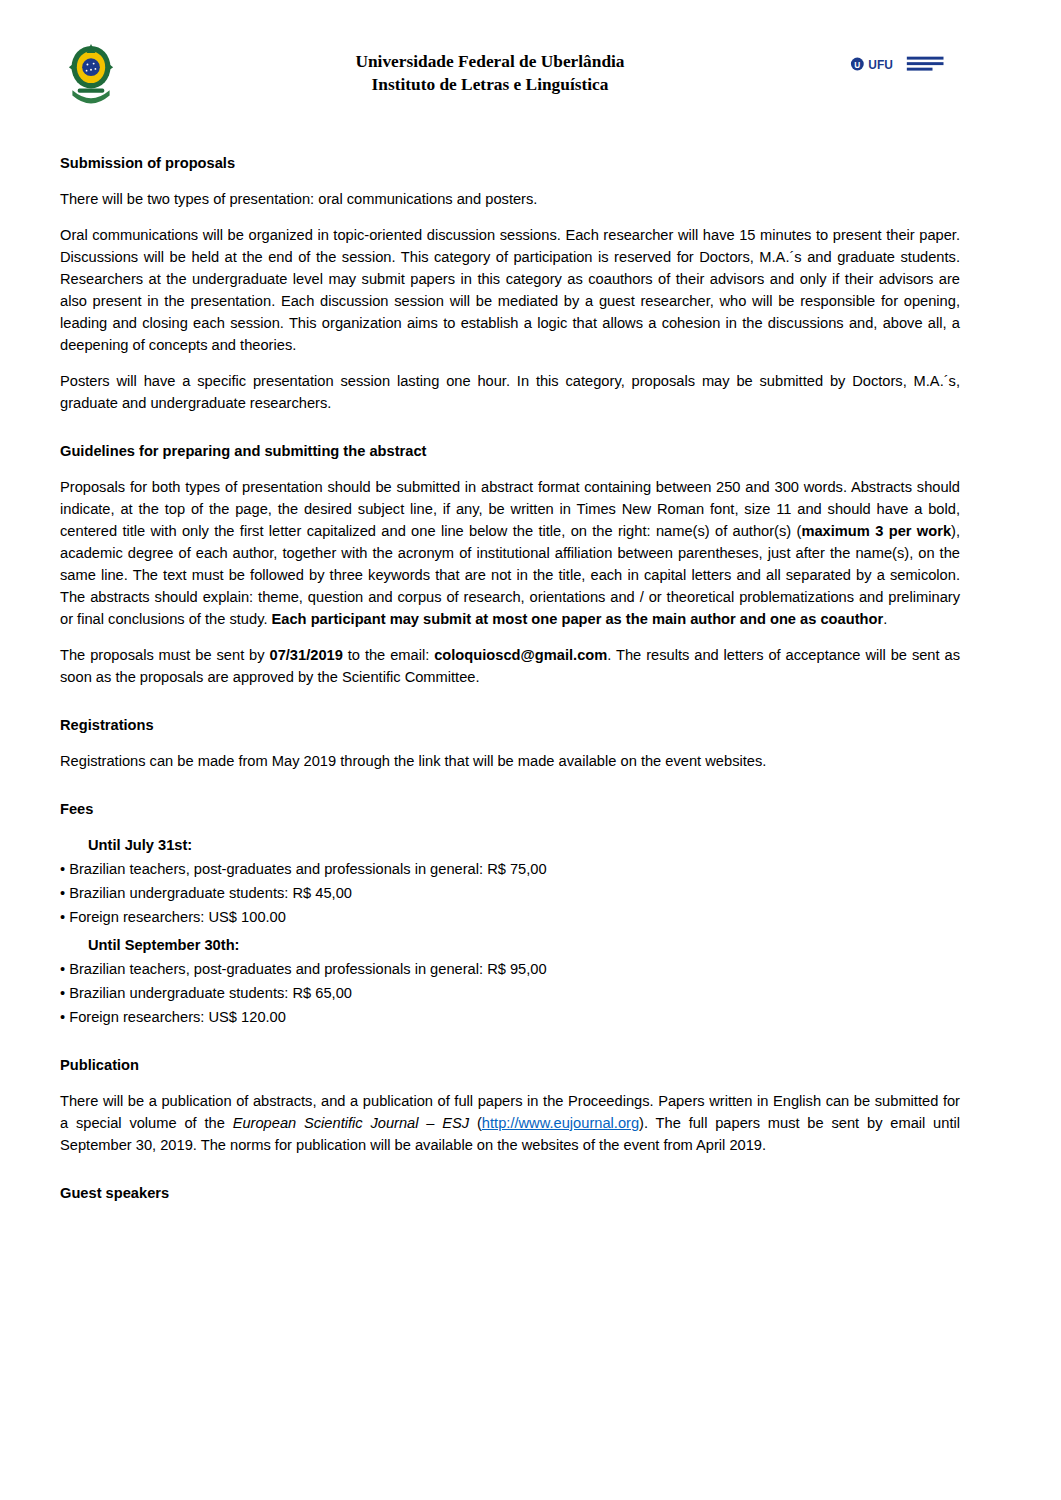Universidade Federal de Uberlândia
Instituto de Letras e Linguística
U UFU
Submission of proposals
There will be two types of presentation: oral communications and posters.
Oral communications will be organized in topic-oriented discussion sessions. Each researcher will have 15 minutes to present their paper. Discussions will be held at the end of the session. This category of participation is reserved for Doctors, M.A.´s and graduate students. Researchers at the undergraduate level may submit papers in this category as coauthors of their advisors and only if their advisors are also present in the presentation. Each discussion session will be mediated by a guest researcher, who will be responsible for opening, leading and closing each session. This organization aims to establish a logic that allows a cohesion in the discussions and, above all, a deepening of concepts and theories.
Posters will have a specific presentation session lasting one hour. In this category, proposals may be submitted by Doctors, M.A.´s, graduate and undergraduate researchers.
Guidelines for preparing and submitting the abstract
Proposals for both types of presentation should be submitted in abstract format containing between 250 and 300 words. Abstracts should indicate, at the top of the page, the desired subject line, if any, be written in Times New Roman font, size 11 and should have a bold, centered title with only the first letter capitalized and one line below the title, on the right: name(s) of author(s) (maximum 3 per work), academic degree of each author, together with the acronym of institutional affiliation between parentheses, just after the name(s), on the same line. The text must be followed by three keywords that are not in the title, each in capital letters and all separated by a semicolon. The abstracts should explain: theme, question and corpus of research, orientations and / or theoretical problematizations and preliminary or final conclusions of the study. Each participant may submit at most one paper as the main author and one as coauthor.
The proposals must be sent by 07/31/2019 to the email: coloquioscd@gmail.com. The results and letters of acceptance will be sent as soon as the proposals are approved by the Scientific Committee.
Registrations
Registrations can be made from May 2019 through the link that will be made available on the event websites.
Fees
Until July 31st:
Brazilian teachers, post-graduates and professionals in general: R$ 75,00
Brazilian undergraduate students: R$ 45,00
Foreign researchers: US$ 100.00
Until September 30th:
Brazilian teachers, post-graduates and professionals in general: R$ 95,00
Brazilian undergraduate students: R$ 65,00
Foreign researchers: US$ 120.00
Publication
There will be a publication of abstracts, and a publication of full papers in the Proceedings. Papers written in English can be submitted for a special volume of the European Scientific Journal – ESJ (http://www.eujournal.org). The full papers must be sent by email until September 30, 2019. The norms for publication will be available on the websites of the event from April 2019.
Guest speakers